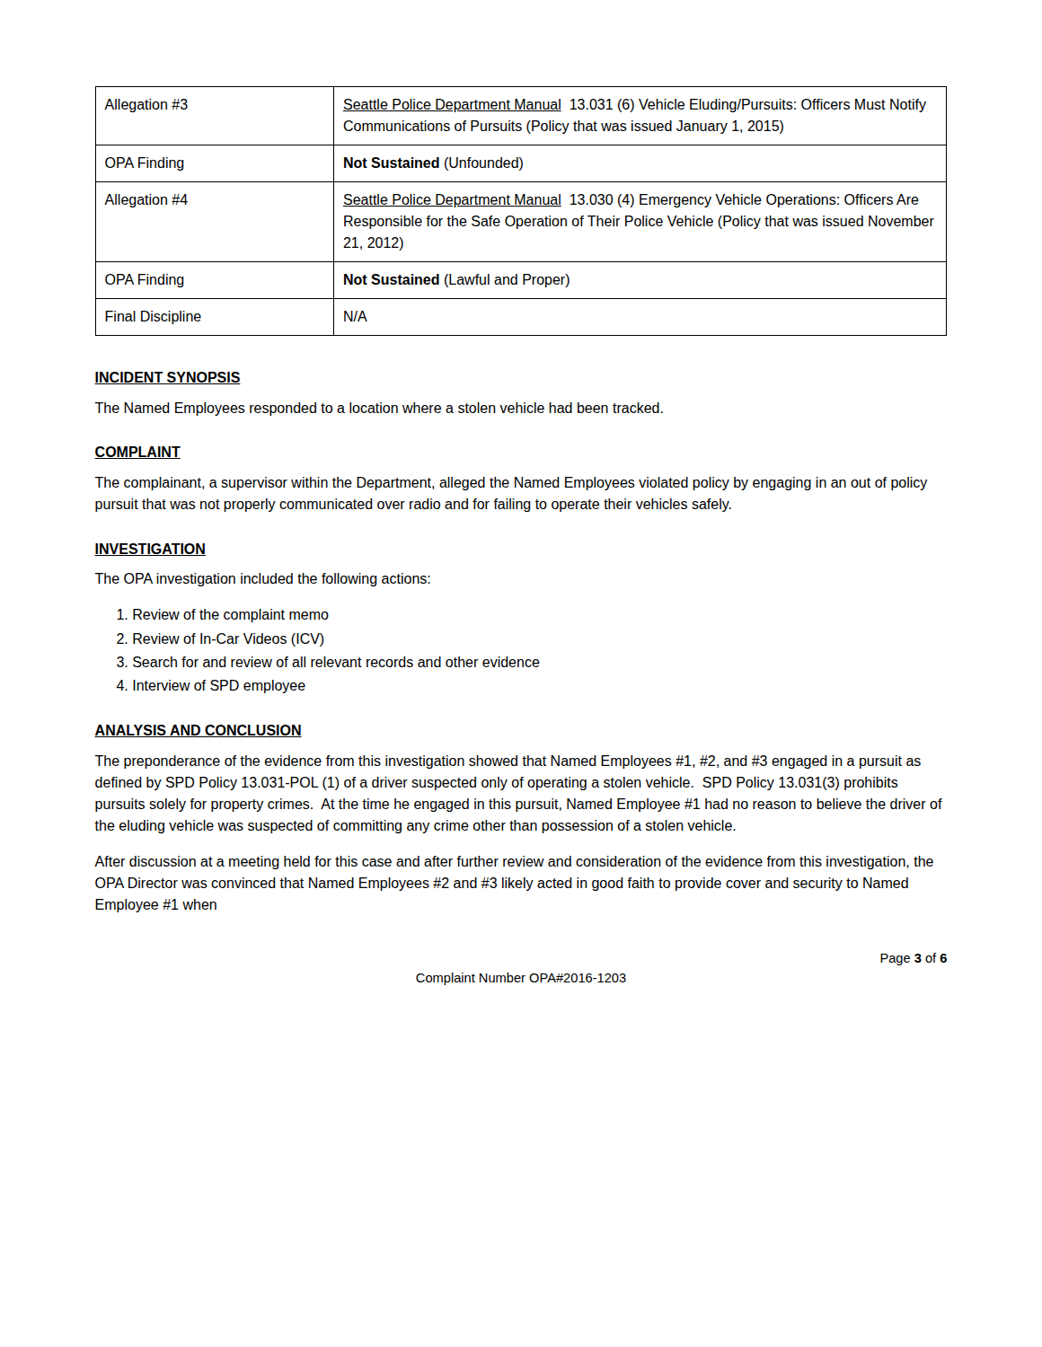| Allegation #3 | Seattle Police Department Manual 13.031 (6) Vehicle Eluding/Pursuits: Officers Must Notify Communications of Pursuits (Policy that was issued January 1, 2015) |
| OPA Finding | Not Sustained (Unfounded) |
| Allegation #4 | Seattle Police Department Manual 13.030 (4) Emergency Vehicle Operations: Officers Are Responsible for the Safe Operation of Their Police Vehicle (Policy that was issued November 21, 2012) |
| OPA Finding | Not Sustained (Lawful and Proper) |
| Final Discipline | N/A |
INCIDENT SYNOPSIS
The Named Employees responded to a location where a stolen vehicle had been tracked.
COMPLAINT
The complainant, a supervisor within the Department, alleged the Named Employees violated policy by engaging in an out of policy pursuit that was not properly communicated over radio and for failing to operate their vehicles safely.
INVESTIGATION
The OPA investigation included the following actions:
Review of the complaint memo
Review of In-Car Videos (ICV)
Search for and review of all relevant records and other evidence
Interview of SPD employee
ANALYSIS AND CONCLUSION
The preponderance of the evidence from this investigation showed that Named Employees #1, #2, and #3 engaged in a pursuit as defined by SPD Policy 13.031-POL (1) of a driver suspected only of operating a stolen vehicle. SPD Policy 13.031(3) prohibits pursuits solely for property crimes. At the time he engaged in this pursuit, Named Employee #1 had no reason to believe the driver of the eluding vehicle was suspected of committing any crime other than possession of a stolen vehicle.
After discussion at a meeting held for this case and after further review and consideration of the evidence from this investigation, the OPA Director was convinced that Named Employees #2 and #3 likely acted in good faith to provide cover and security to Named Employee #1 when
Page 3 of 6
Complaint Number OPA#2016-1203